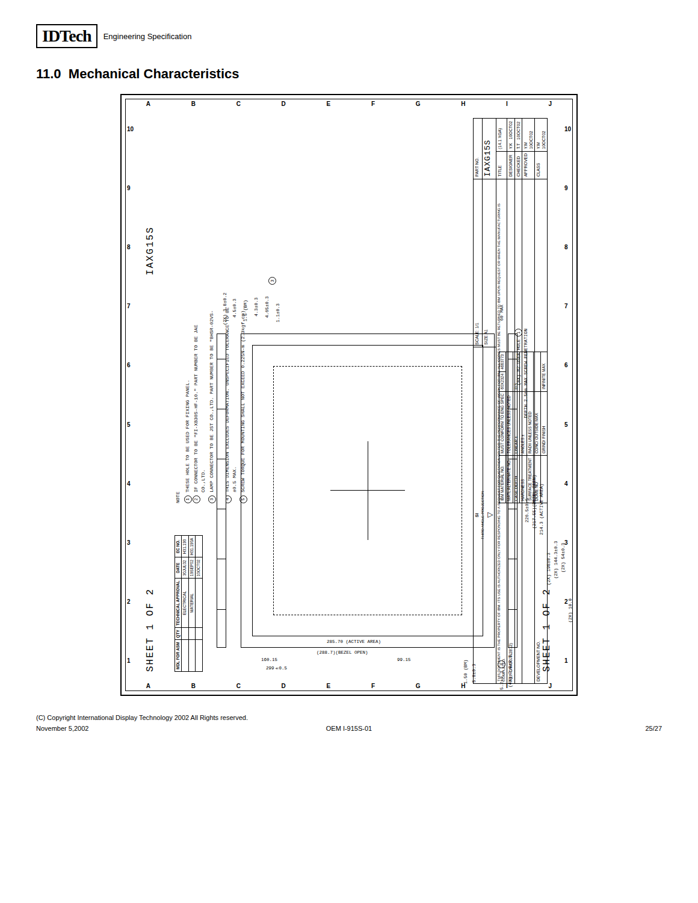IDTech
Engineering Specification
11.0 Mechanical Characteristics
ABCDEFGHIJ
ABCDEFGHIJ
10987654321
10987654321
SHEET 1 OF 2
SHEET 1 OF 2
IAXG15S
| MDL FOR ASM | QTY | TECHNICAL APPROVAL | DATE | EC NO. |
| --- | --- | --- | --- | --- |
| | | ELECTRICAL | 30JUL02 | H31.190 |
| | | MATERIAL | 19SEP02 | H31.190A |
| | | | 10OCT02 | |
NOTE
THESE HOLE TO BE USED FOR FIXING PANEL.
IF CONNECTOR TO BE "FI-XB30S-HF-10." PART NUMBER TO BE JAE CO.,LTD.
LAMP CONNECTOR TO BE JST CO.,LTD. PART NUMBER TO BE "BHSR-02VS-1".
THIS DIMENSION EXCLUDES DEFORMATION. UNSPECIFIED TOLERANCE TO BE ±0.5 MAX.
SCREW TORQUE FOR MOUNTING SHALL NOT EXCEED 0.225N-m (2.3kgf-cm).
226.5±0.5 (217.55)(BEZEL OPEN) 214.3 (ACTIVE AREA) (2X) 198±0.3 (2X) 144.3±0.3 (2X) 54±0.3 (2X) 10.0 299±0.5 160.15 (288.7)(BEZEL OPEN) 285.70 (ACTIVE AREA) 99.15 (2X) 3.8±0.2 4.5±0.3 1.5 (BM) 4.3±0.3 4.65±0.3 1.1±0.3 60 MAX 5.2±0.3 4 (4X) 2.8±0.2 1.50 (BM) 5.8±0.3 (8X) M2 USER HOLE 1 DEPTH 2.5mm MAX SCREW PENETRATION 3
| IBM MATERIAL NO. | MUST CONFORM TO ENG SPEC | 60X2324 | 4663773 |
| MATL ALTERNATE NO. | TOLERANCES UNLESS NOTED | |
| CASE DEPTH | LINEAR ± | D.5 |
| HARDNESS | ANGLES ± | |
| SURFACE TREATMENT | RADII UNLESS NOTED | |
| DOME NO | CONC/ OUTSIDE MAX | |
| | GRIND/ FINISH | INFINITE MAX |
| SI THIRD ANGLE PROJECTION ▽ | SCALE: 1/1 | PART NO. |
| SIZE A1 | IAXG15S |
| THIS DOCUMENT IS THE PROPERTY OF IBM. ITS USE IS AUTHORIZED ONLY FOR RESPONDING TO A REQUEST FOR QUOTATION OR FOR THE PERFORMANCE OF WORK FOR IBM. ALL COPIES MUST BE RETURNED TO IBM UPON REQUEST OR WHEN THE MANUFACTURING IS COMPLETED. | TITLE | (14.1 XGA) |
| REF DWG07N2872) | DESIGNER | Y.K 10OCT02 |
| | CHECKED | T.T 10OCT02 |
| | APPROVED | Y.M 10OCT02 |
| DEVELOPMENT NO. | CLASS | Y.M 10OCT02 |
(C) Copyright International Display Technology 2002 All Rights reserved.
November 5,2002
OEM I-915S-01
25/27